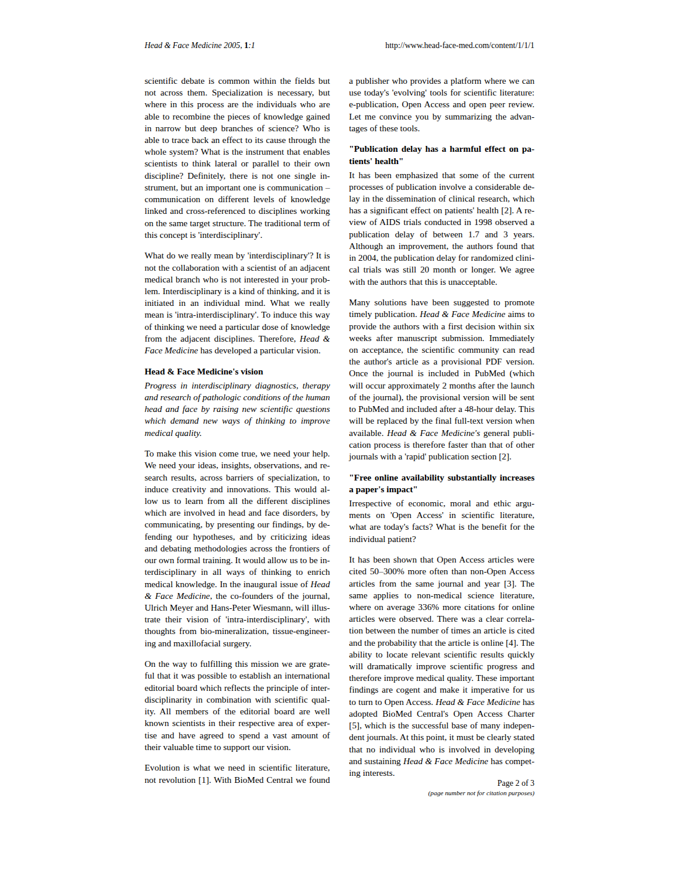Head & Face Medicine 2005, 1:1
http://www.head-face-med.com/content/1/1/1
scientific debate is common within the fields but not across them. Specialization is necessary, but where in this process are the individuals who are able to recombine the pieces of knowledge gained in narrow but deep branches of science? Who is able to trace back an effect to its cause through the whole system? What is the instrument that enables scientists to think lateral or parallel to their own discipline? Definitely, there is not one single instrument, but an important one is communication – communication on different levels of knowledge linked and cross-referenced to disciplines working on the same target structure. The traditional term of this concept is 'interdisciplinary'.
What do we really mean by 'interdisciplinary'? It is not the collaboration with a scientist of an adjacent medical branch who is not interested in your problem. Interdisciplinary is a kind of thinking, and it is initiated in an individual mind. What we really mean is 'intra-interdisciplinary'. To induce this way of thinking we need a particular dose of knowledge from the adjacent disciplines. Therefore, Head & Face Medicine has developed a particular vision.
Head & Face Medicine's vision
Progress in interdisciplinary diagnostics, therapy and research of pathologic conditions of the human head and face by raising new scientific questions which demand new ways of thinking to improve medical quality.
To make this vision come true, we need your help. We need your ideas, insights, observations, and research results, across barriers of specialization, to induce creativity and innovations. This would allow us to learn from all the different disciplines which are involved in head and face disorders, by communicating, by presenting our findings, by defending our hypotheses, and by criticizing ideas and debating methodologies across the frontiers of our own formal training. It would allow us to be interdisciplinary in all ways of thinking to enrich medical knowledge. In the inaugural issue of Head & Face Medicine, the co-founders of the journal, Ulrich Meyer and Hans-Peter Wiesmann, will illustrate their vision of 'intra-interdisciplinary', with thoughts from bio-mineralization, tissue-engineering and maxillofacial surgery.
On the way to fulfilling this mission we are grateful that it was possible to establish an international editorial board which reflects the principle of inter-disciplinarity in combination with scientific quality. All members of the editorial board are well known scientists in their respective area of expertise and have agreed to spend a vast amount of their valuable time to support our vision.
Evolution is what we need in scientific literature, not revolution [1]. With BioMed Central we found a publisher who provides a platform where we can use today's 'evolving' tools for scientific literature: e-publication, Open Access and open peer review. Let me convince you by summarizing the advantages of these tools.
"Publication delay has a harmful effect on patients' health"
It has been emphasized that some of the current processes of publication involve a considerable delay in the dissemination of clinical research, which has a significant effect on patients' health [2]. A review of AIDS trials conducted in 1998 observed a publication delay of between 1.7 and 3 years. Although an improvement, the authors found that in 2004, the publication delay for randomized clinical trials was still 20 month or longer. We agree with the authors that this is unacceptable.
Many solutions have been suggested to promote timely publication. Head & Face Medicine aims to provide the authors with a first decision within six weeks after manuscript submission. Immediately on acceptance, the scientific community can read the author's article as a provisional PDF version. Once the journal is included in PubMed (which will occur approximately 2 months after the launch of the journal), the provisional version will be sent to PubMed and included after a 48-hour delay. This will be replaced by the final full-text version when available. Head & Face Medicine's general publication process is therefore faster than that of other journals with a 'rapid' publication section [2].
"Free online availability substantially increases a paper's impact"
Irrespective of economic, moral and ethic arguments on 'Open Access' in scientific literature, what are today's facts? What is the benefit for the individual patient?
It has been shown that Open Access articles were cited 50–300% more often than non-Open Access articles from the same journal and year [3]. The same applies to non-medical science literature, where on average 336% more citations for online articles were observed. There was a clear correlation between the number of times an article is cited and the probability that the article is online [4]. The ability to locate relevant scientific results quickly will dramatically improve scientific progress and therefore improve medical quality. These important findings are cogent and make it imperative for us to turn to Open Access. Head & Face Medicine has adopted BioMed Central's Open Access Charter [5], which is the successful base of many independent journals. At this point, it must be clearly stated that no individual who is involved in developing and sustaining Head & Face Medicine has competing interests.
Page 2 of 3
(page number not for citation purposes)